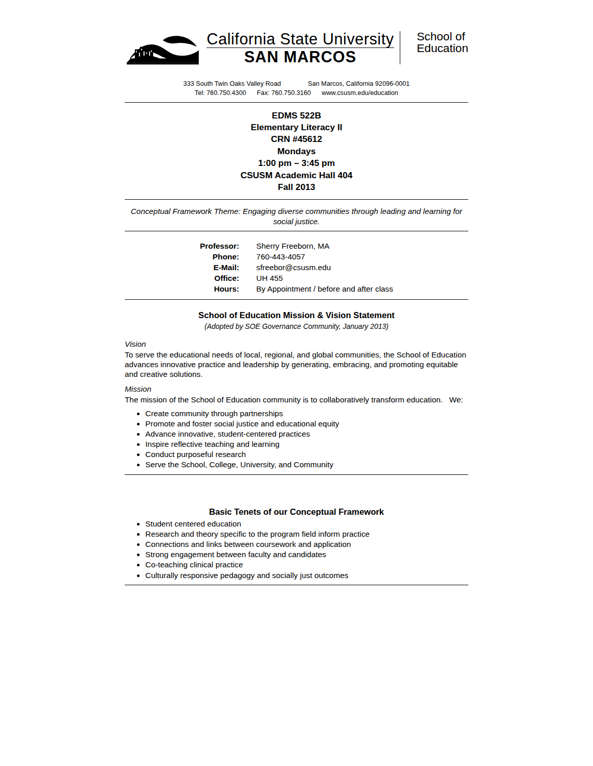California State University SAN MARCOS
School of
Education
333 South Twin Oaks Valley Road San Marcos, California 92096-0001 Tel: 760.750.4300 Fax: 760.750.3160 www.csusm.edu/education
EDMS 522B
Elementary Literacy II
CRN #45612
Mondays
1:00 pm – 3:45 pm
CSUSM Academic Hall 404
Fall 2013
Conceptual Framework Theme: Engaging diverse communities through leading and learning for social justice.
| Professor: | Sherry Freeborn, MA |
| Phone: | 760-443-4057 |
| E-Mail: | sfreebor@csusm.edu |
| Office: | UH 455 |
| Hours: | By Appointment / before and after class |
School of Education Mission & Vision Statement
(Adopted by SOE Governance Community, January 2013)
Vision
To serve the educational needs of local, regional, and global communities, the School of Education advances innovative practice and leadership by generating, embracing, and promoting equitable and creative solutions.
Mission
The mission of the School of Education community is to collaboratively transform education. We:
Create community through partnerships
Promote and foster social justice and educational equity
Advance innovative, student-centered practices
Inspire reflective teaching and learning
Conduct purposeful research
Serve the School, College, University, and Community
Basic Tenets of our Conceptual Framework
Student centered education
Research and theory specific to the program field inform practice
Connections and links between coursework and application
Strong engagement between faculty and candidates
Co-teaching clinical practice
Culturally responsive pedagogy and socially just outcomes